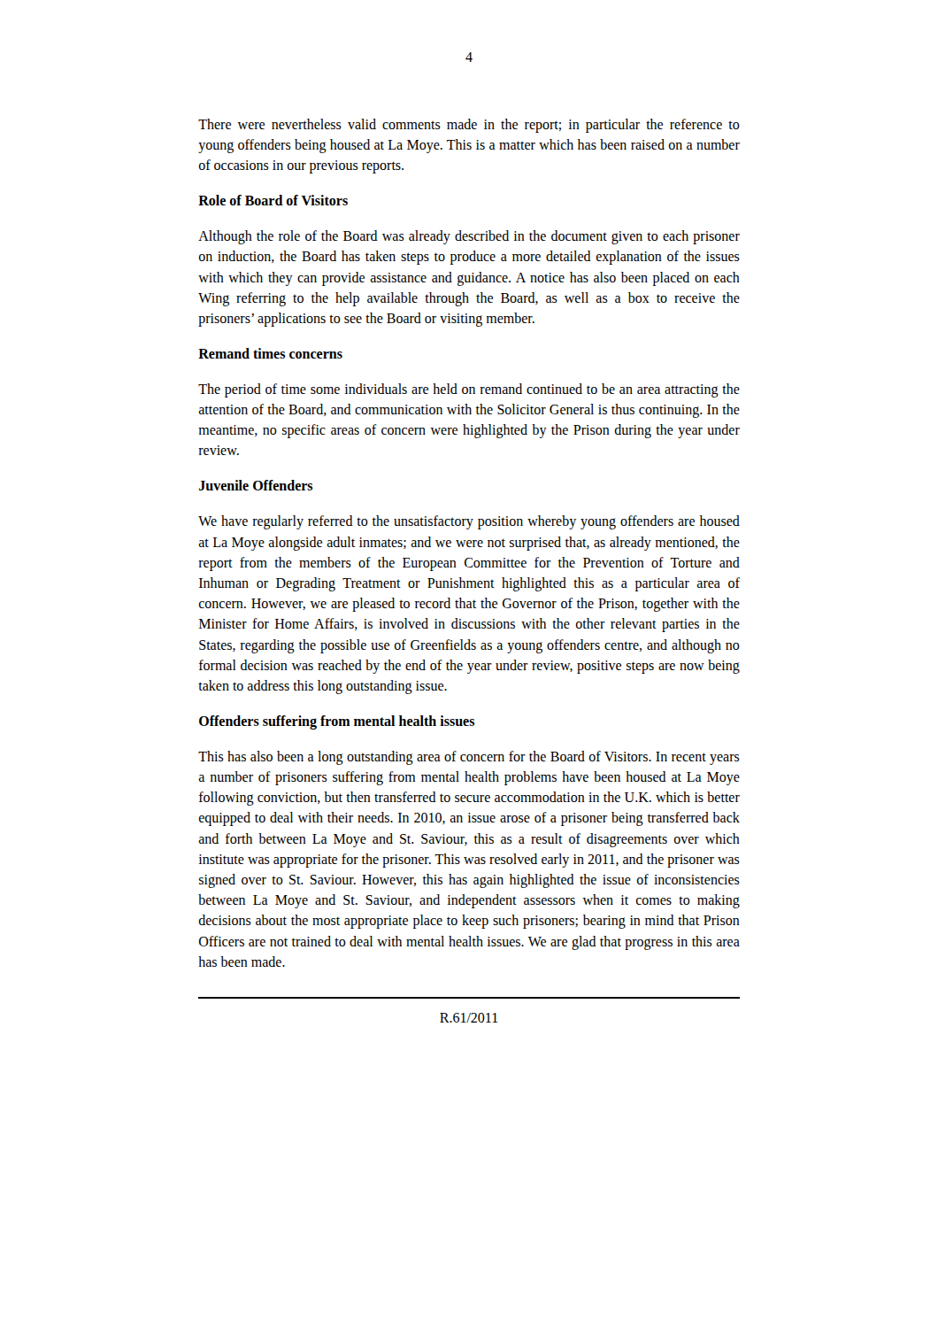4
There were nevertheless valid comments made in the report; in particular the reference to young offenders being housed at La Moye. This is a matter which has been raised on a number of occasions in our previous reports.
Role of Board of Visitors
Although the role of the Board was already described in the document given to each prisoner on induction, the Board has taken steps to produce a more detailed explanation of the issues with which they can provide assistance and guidance. A notice has also been placed on each Wing referring to the help available through the Board, as well as a box to receive the prisoners’ applications to see the Board or visiting member.
Remand times concerns
The period of time some individuals are held on remand continued to be an area attracting the attention of the Board, and communication with the Solicitor General is thus continuing. In the meantime, no specific areas of concern were highlighted by the Prison during the year under review.
Juvenile Offenders
We have regularly referred to the unsatisfactory position whereby young offenders are housed at La Moye alongside adult inmates; and we were not surprised that, as already mentioned, the report from the members of the European Committee for the Prevention of Torture and Inhuman or Degrading Treatment or Punishment highlighted this as a particular area of concern. However, we are pleased to record that the Governor of the Prison, together with the Minister for Home Affairs, is involved in discussions with the other relevant parties in the States, regarding the possible use of Greenfields as a young offenders centre, and although no formal decision was reached by the end of the year under review, positive steps are now being taken to address this long outstanding issue.
Offenders suffering from mental health issues
This has also been a long outstanding area of concern for the Board of Visitors. In recent years a number of prisoners suffering from mental health problems have been housed at La Moye following conviction, but then transferred to secure accommodation in the U.K. which is better equipped to deal with their needs. In 2010, an issue arose of a prisoner being transferred back and forth between La Moye and St. Saviour, this as a result of disagreements over which institute was appropriate for the prisoner. This was resolved early in 2011, and the prisoner was signed over to St. Saviour. However, this has again highlighted the issue of inconsistencies between La Moye and St. Saviour, and independent assessors when it comes to making decisions about the most appropriate place to keep such prisoners; bearing in mind that Prison Officers are not trained to deal with mental health issues. We are glad that progress in this area has been made.
R.61/2011